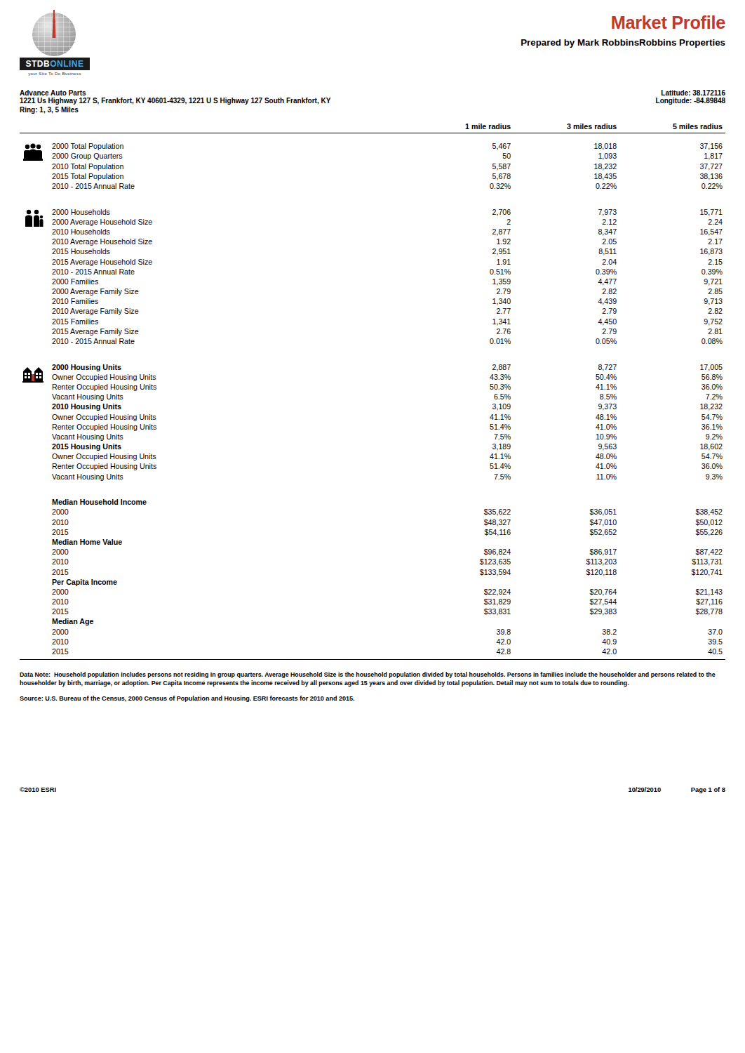STDBONLINE
your Site To Do Business
Market Profile
Prepared by Mark RobbinsRobbins Properties
Latitude: 38.172116
Longitude: -84.89848
Advance Auto Parts
1221 Us Highway 127 S, Frankfort, KY 40601-4329, 1221 U S Highway 127 South Frankfort, KY
Ring: 1, 3, 5 Miles
| | 1 mile radius | 3 miles radius | 5 miles radius |
| --- | --- | --- | --- |
| | 2000 Total Population | 5,467 | 18,018 | 37,156 |
| 2000 Group Quarters | 50 | 1,093 | 1,817 |
| 2010 Total Population | 5,587 | 18,232 | 37,727 |
| 2015 Total Population | 5,678 | 18,435 | 38,136 |
| 2010 - 2015 Annual Rate | 0.32% | 0.22% | 0.22% |
| | 2000 Households | 2,706 | 7,973 | 15,771 |
| 2000 Average Household Size | 2 | 2.12 | 2.24 |
| 2010 Households | 2,877 | 8,347 | 16,547 |
| 2010 Average Household Size | 1.92 | 2.05 | 2.17 |
| 2015 Households | 2,951 | 8,511 | 16,873 |
| 2015 Average Household Size | 1.91 | 2.04 | 2.15 |
| 2010 - 2015 Annual Rate | 0.51% | 0.39% | 0.39% |
| 2000 Families | 1,359 | 4,477 | 9,721 |
| 2000 Average Family Size | 2.79 | 2.82 | 2.85 |
| 2010 Families | 1,340 | 4,439 | 9,713 |
| 2010 Average Family Size | 2.77 | 2.79 | 2.82 |
| 2015 Families | 1,341 | 4,450 | 9,752 |
| | 2015 Average Family Size | 2.76 | 2.79 | 2.81 |
| | 2010 - 2015 Annual Rate | 0.01% | 0.05% | 0.08% |
| | 2000 Housing Units | 2,887 | 8,727 | 17,005 |
| Owner Occupied Housing Units | 43.3% | 50.4% | 56.8% |
| Renter Occupied Housing Units | 50.3% | 41.1% | 36.0% |
| Vacant Housing Units | 6.5% | 8.5% | 7.2% |
| 2010 Housing Units | 3,109 | 9,373 | 18,232 |
| Owner Occupied Housing Units | 41.1% | 48.1% | 54.7% |
| Renter Occupied Housing Units | 51.4% | 41.0% | 36.1% |
| Vacant Housing Units | 7.5% | 10.9% | 9.2% |
| 2015 Housing Units | 3,189 | 9,563 | 18,602 |
| Owner Occupied Housing Units | 41.1% | 48.0% | 54.7% |
| Renter Occupied Housing Units | 51.4% | 41.0% | 36.0% |
| Vacant Housing Units | 7.5% | 11.0% | 9.3% |
| | Median Household Income | | | |
| | 2000 | $35,622 | $36,051 | $38,452 |
| | 2010 | $48,327 | $47,010 | $50,012 |
| | 2015 | $54,116 | $52,652 | $55,226 |
| | Median Home Value | | | |
| | 2000 | $96,824 | $86,917 | $87,422 |
| | 2010 | $123,635 | $113,203 | $113,731 |
| | 2015 | $133,594 | $120,118 | $120,741 |
| | Per Capita Income | | | |
| | 2000 | $22,924 | $20,764 | $21,143 |
| | 2010 | $31,829 | $27,544 | $27,116 |
| | 2015 | $33,831 | $29,383 | $28,778 |
| | Median Age | | | |
| | 2000 | 39.8 | 38.2 | 37.0 |
| | 2010 | 42.0 | 40.9 | 39.5 |
| | 2015 | 42.8 | 42.0 | 40.5 |
Data Note: Household population includes persons not residing in group quarters. Average Household Size is the household population divided by total households. Persons in families include the householder and persons related to the householder by birth, marriage, or adoption. Per Capita Income represents the income received by all persons aged 15 years and over divided by total population. Detail may not sum to totals due to rounding.
Source: U.S. Bureau of the Census, 2000 Census of Population and Housing. ESRI forecasts for 2010 and 2015.
©2010 ESRI
10/29/2010 Page 1 of 8